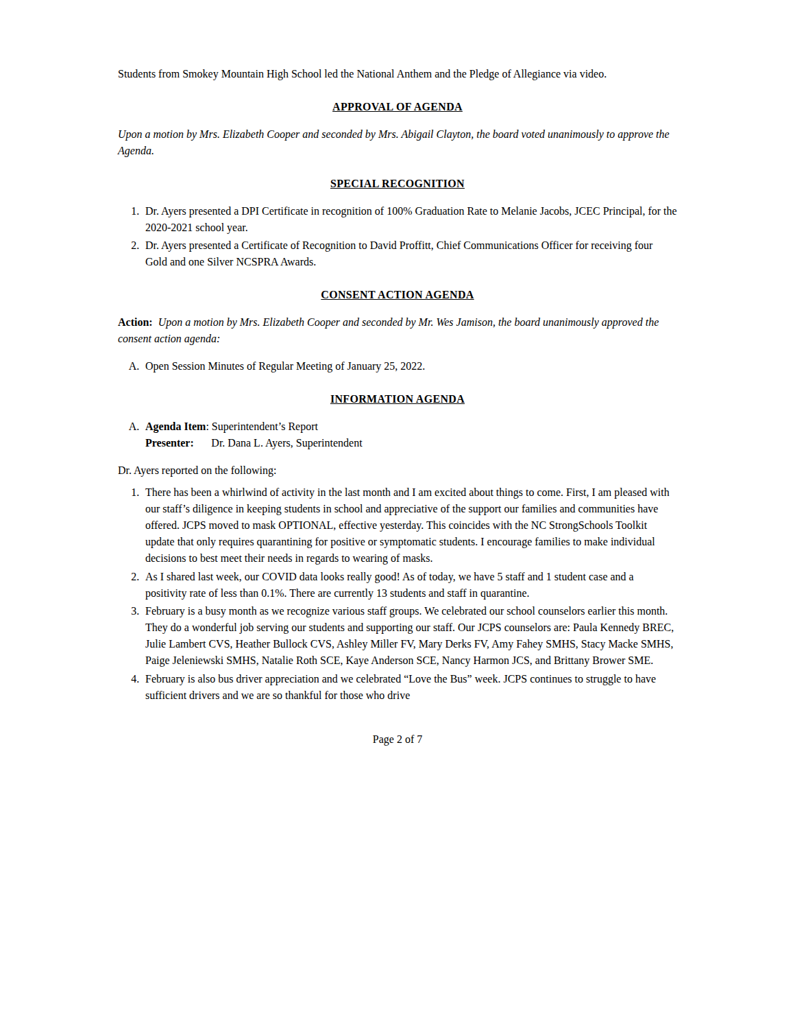Students from Smokey Mountain High School led the National Anthem and the Pledge of Allegiance via video.
APPROVAL OF AGENDA
Upon a motion by Mrs. Elizabeth Cooper and seconded by Mrs. Abigail Clayton, the board voted unanimously to approve the Agenda.
SPECIAL RECOGNITION
Dr. Ayers presented a DPI Certificate in recognition of 100% Graduation Rate to Melanie Jacobs, JCEC Principal, for the 2020-2021 school year.
Dr. Ayers presented a Certificate of Recognition to David Proffitt, Chief Communications Officer for receiving four Gold and one Silver NCSPRA Awards.
CONSENT ACTION AGENDA
Action: Upon a motion by Mrs. Elizabeth Cooper and seconded by Mr. Wes Jamison, the board unanimously approved the consent action agenda:
Open Session Minutes of Regular Meeting of January 25, 2022.
INFORMATION AGENDA
Agenda Item: Superintendent’s Report
Presenter: Dr. Dana L. Ayers, Superintendent
Dr. Ayers reported on the following:
There has been a whirlwind of activity in the last month and I am excited about things to come. First, I am pleased with our staff’s diligence in keeping students in school and appreciative of the support our families and communities have offered. JCPS moved to mask OPTIONAL, effective yesterday. This coincides with the NC StrongSchools Toolkit update that only requires quarantining for positive or symptomatic students. I encourage families to make individual decisions to best meet their needs in regards to wearing of masks.
As I shared last week, our COVID data looks really good! As of today, we have 5 staff and 1 student case and a positivity rate of less than 0.1%. There are currently 13 students and staff in quarantine.
February is a busy month as we recognize various staff groups. We celebrated our school counselors earlier this month. They do a wonderful job serving our students and supporting our staff. Our JCPS counselors are: Paula Kennedy BREC, Julie Lambert CVS, Heather Bullock CVS, Ashley Miller FV, Mary Derks FV, Amy Fahey SMHS, Stacy Macke SMHS, Paige Jeleniewski SMHS, Natalie Roth SCE, Kaye Anderson SCE, Nancy Harmon JCS, and Brittany Brower SME.
February is also bus driver appreciation and we celebrated “Love the Bus” week. JCPS continues to struggle to have sufficient drivers and we are so thankful for those who drive
Page 2 of 7